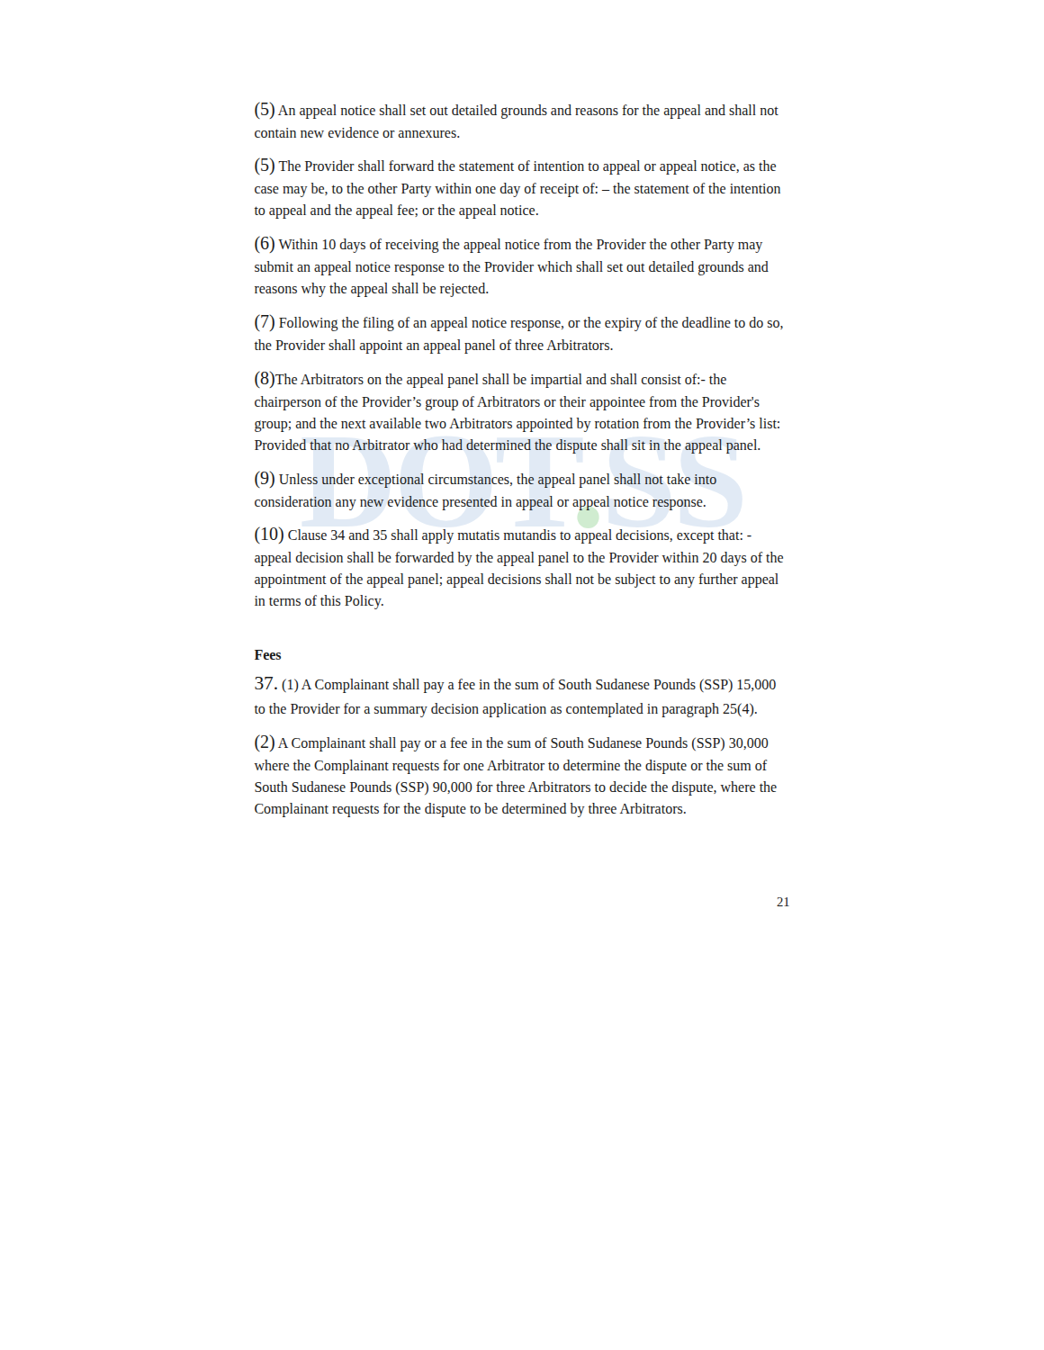DOT. SS
(5) An appeal notice shall set out detailed grounds and reasons for the appeal and shall not contain new evidence or annexures.
(5) The Provider shall forward the statement of intention to appeal or appeal notice, as the case may be, to the other Party within one day of receipt of: – the statement of the intention to appeal and the appeal fee; or the appeal notice.
(6) Within 10 days of receiving the appeal notice from the Provider the other Party may submit an appeal notice response to the Provider which shall set out detailed grounds and reasons why the appeal shall be rejected.
(7) Following the filing of an appeal notice response, or the expiry of the deadline to do so, the Provider shall appoint an appeal panel of three Arbitrators.
(8) The Arbitrators on the appeal panel shall be impartial and shall consist of:- the chairperson of the Provider’s group of Arbitrators or their appointee from the Provider's group; and the next available two Arbitrators appointed by rotation from the Provider’s list:
Provided that no Arbitrator who had determined the dispute shall sit in the appeal panel.
(9) Unless under exceptional circumstances, the appeal panel shall not take into consideration any new evidence presented in appeal or appeal notice response.
(10) Clause 34 and 35 shall apply mutatis mutandis to appeal decisions, except that: - appeal decision shall be forwarded by the appeal panel to the Provider within 20 days of the appointment of the appeal panel; appeal decisions shall not be subject to any further appeal in terms of this Policy.
Fees
37. (1) A Complainant shall pay a fee in the sum of South Sudanese Pounds (SSP) 15,000 to the Provider for a summary decision application as contemplated in paragraph 25(4).
(2) A Complainant shall pay or a fee in the sum of South Sudanese Pounds (SSP) 30,000 where the Complainant requests for one Arbitrator to determine the dispute or the sum of South Sudanese Pounds (SSP) 90,000 for three Arbitrators to decide the dispute, where the Complainant requests for the dispute to be determined by three Arbitrators.
21